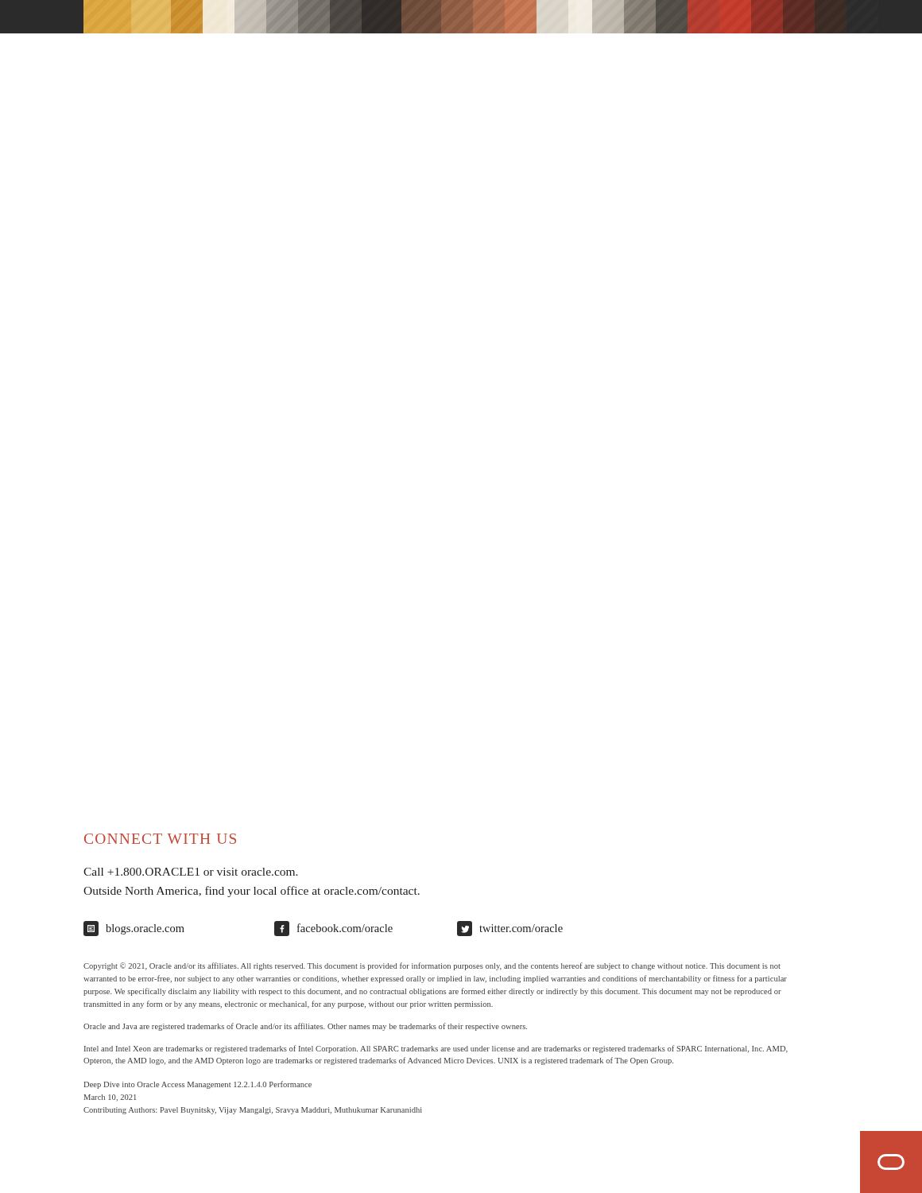CONNECT WITH US
Call +1.800.ORACLE1 or visit oracle.com.
Outside North America, find your local office at oracle.com/contact.
blogs.oracle.com facebook.com/oracle twitter.com/oracle
Copyright © 2021, Oracle and/or its affiliates. All rights reserved. This document is provided for information purposes only, and the contents hereof are subject to change without notice. This document is not warranted to be error-free, nor subject to any other warranties or conditions, whether expressed orally or implied in law, including implied warranties and conditions of merchantability or fitness for a particular purpose. We specifically disclaim any liability with respect to this document, and no contractual obligations are formed either directly or indirectly by this document. This document may not be reproduced or transmitted in any form or by any means, electronic or mechanical, for any purpose, without our prior written permission.
Oracle and Java are registered trademarks of Oracle and/or its affiliates. Other names may be trademarks of their respective owners.
Intel and Intel Xeon are trademarks or registered trademarks of Intel Corporation. All SPARC trademarks are used under license and are trademarks or registered trademarks of SPARC International, Inc. AMD, Opteron, the AMD logo, and the AMD Opteron logo are trademarks or registered trademarks of Advanced Micro Devices. UNIX is a registered trademark of The Open Group.
Deep Dive into Oracle Access Management 12.2.1.4.0 Performance
March 10, 2021
Contributing Authors: Pavel Buynitsky, Vijay Mangalgi, Sravya Madduri, Muthukumar Karunanidhi